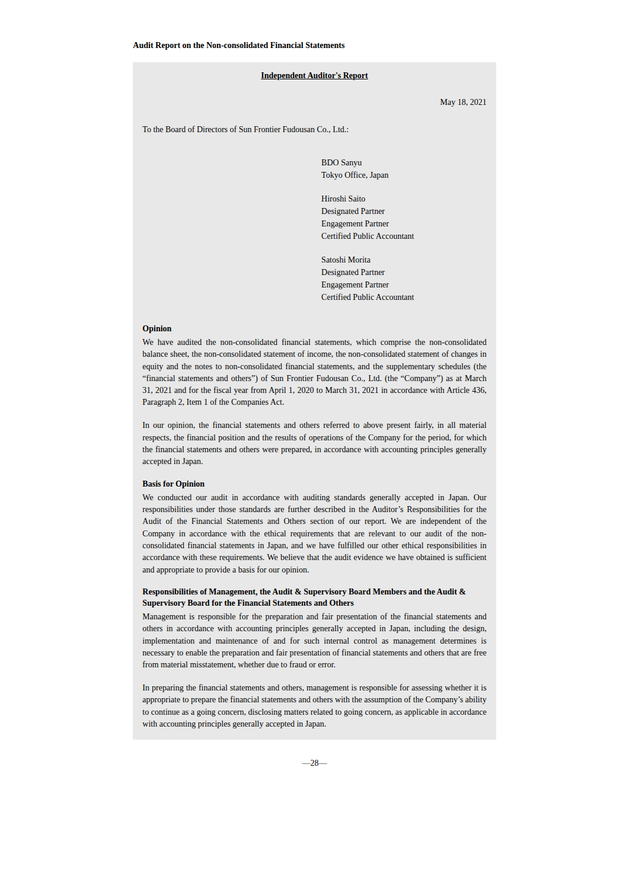Audit Report on the Non-consolidated Financial Statements
Independent Auditor's Report
May 18, 2021
To the Board of Directors of Sun Frontier Fudousan Co., Ltd.:
BDO Sanyu
Tokyo Office, Japan
Hiroshi Saito
Designated Partner
Engagement Partner
Certified Public Accountant
Satoshi Morita
Designated Partner
Engagement Partner
Certified Public Accountant
Opinion
We have audited the non-consolidated financial statements, which comprise the non-consolidated balance sheet, the non-consolidated statement of income, the non-consolidated statement of changes in equity and the notes to non-consolidated financial statements, and the supplementary schedules (the “financial statements and others”) of Sun Frontier Fudousan Co., Ltd. (the “Company”) as at March 31, 2021 and for the fiscal year from April 1, 2020 to March 31, 2021 in accordance with Article 436, Paragraph 2, Item 1 of the Companies Act.
In our opinion, the financial statements and others referred to above present fairly, in all material respects, the financial position and the results of operations of the Company for the period, for which the financial statements and others were prepared, in accordance with accounting principles generally accepted in Japan.
Basis for Opinion
We conducted our audit in accordance with auditing standards generally accepted in Japan. Our responsibilities under those standards are further described in the Auditor’s Responsibilities for the Audit of the Financial Statements and Others section of our report. We are independent of the Company in accordance with the ethical requirements that are relevant to our audit of the non-consolidated financial statements in Japan, and we have fulfilled our other ethical responsibilities in accordance with these requirements. We believe that the audit evidence we have obtained is sufficient and appropriate to provide a basis for our opinion.
Responsibilities of Management, the Audit & Supervisory Board Members and the Audit & Supervisory Board for the Financial Statements and Others
Management is responsible for the preparation and fair presentation of the financial statements and others in accordance with accounting principles generally accepted in Japan, including the design, implementation and maintenance of and for such internal control as management determines is necessary to enable the preparation and fair presentation of financial statements and others that are free from material misstatement, whether due to fraud or error.
In preparing the financial statements and others, management is responsible for assessing whether it is appropriate to prepare the financial statements and others with the assumption of the Company’s ability to continue as a going concern, disclosing matters related to going concern, as applicable in accordance with accounting principles generally accepted in Japan.
—28—